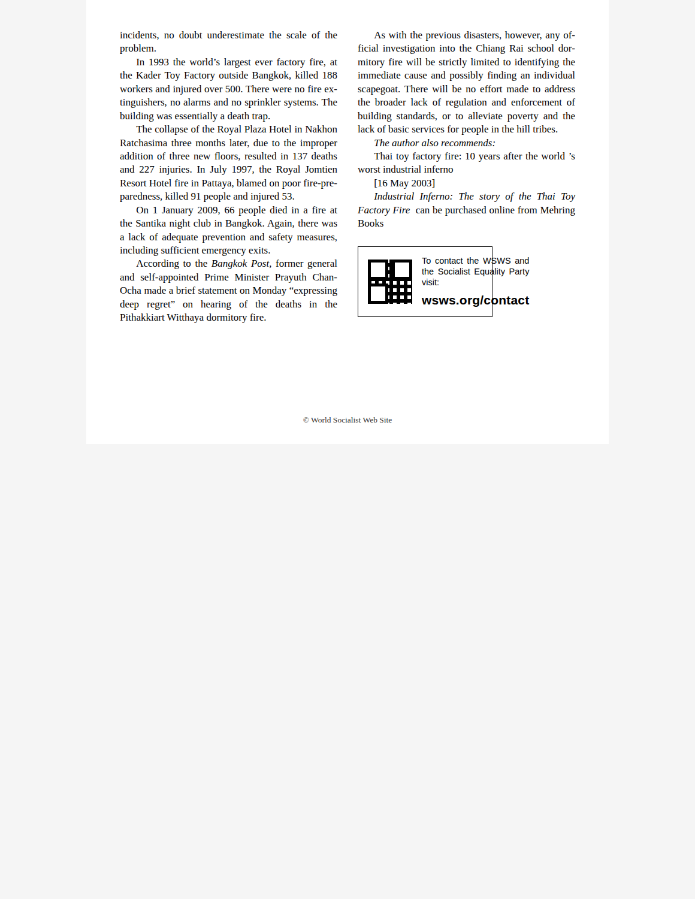incidents, no doubt underestimate the scale of the problem.
In 1993 the world’s largest ever factory fire, at the Kader Toy Factory outside Bangkok, killed 188 workers and injured over 500. There were no fire extinguishers, no alarms and no sprinkler systems. The building was essentially a death trap.
The collapse of the Royal Plaza Hotel in Nakhon Ratchasima three months later, due to the improper addition of three new floors, resulted in 137 deaths and 227 injuries. In July 1997, the Royal Jomtien Resort Hotel fire in Pattaya, blamed on poor fire-preparedness, killed 91 people and injured 53.
On 1 January 2009, 66 people died in a fire at the Santika night club in Bangkok. Again, there was a lack of adequate prevention and safety measures, including sufficient emergency exits.
According to the Bangkok Post, former general and self-appointed Prime Minister Prayuth Chan-Ocha made a brief statement on Monday “expressing deep regret” on hearing of the deaths in the Pithakkiart Witthaya dormitory fire.
As with the previous disasters, however, any official investigation into the Chiang Rai school dormitory fire will be strictly limited to identifying the immediate cause and possibly finding an individual scapegoat. There will be no effort made to address the broader lack of regulation and enforcement of building standards, or to alleviate poverty and the lack of basic services for people in the hill tribes.
The author also recommends:
Thai toy factory fire: 10 years after the world ’s worst industrial inferno
[16 May 2003]
Industrial Inferno: The story of the Thai Toy Factory Fire can be purchased online from Mehring Books
To contact the WSWS and the Socialist Equality Party visit: wsws.org/contact
© World Socialist Web Site